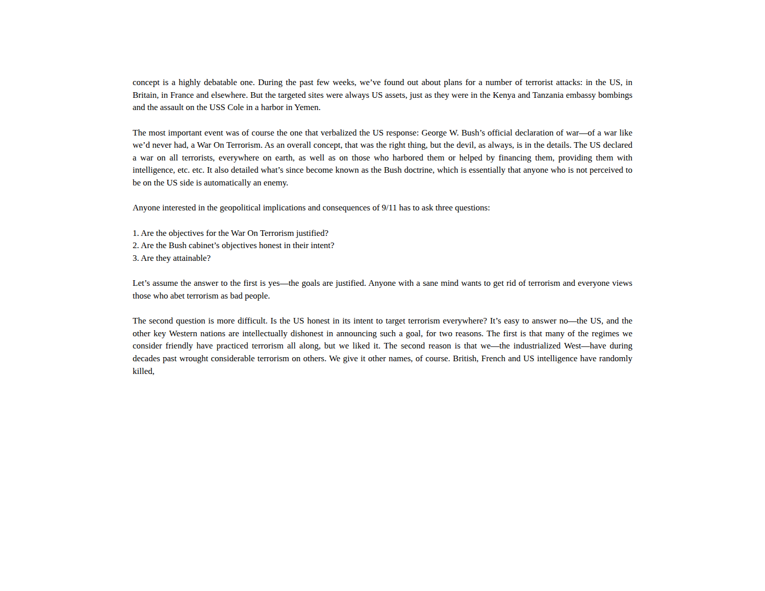concept is a highly debatable one. During the past few weeks, we’ve found out about plans for a number of terrorist attacks: in the US, in Britain, in France and elsewhere. But the targeted sites were always US assets, just as they were in the Kenya and Tanzania embassy bombings and the assault on the USS Cole in a harbor in Yemen.
The most important event was of course the one that verbalized the US response: George W. Bush’s official declaration of war—of a war like we’d never had, a War On Terrorism. As an overall concept, that was the right thing, but the devil, as always, is in the details. The US declared a war on all terrorists, everywhere on earth, as well as on those who harbored them or helped by financing them, providing them with intelligence, etc. etc. It also detailed what’s since become known as the Bush doctrine, which is essentially that anyone who is not perceived to be on the US side is automatically an enemy.
Anyone interested in the geopolitical implications and consequences of 9/11 has to ask three questions:
1. Are the objectives for the War On Terrorism justified?
2. Are the Bush cabinet’s objectives honest in their intent?
3. Are they attainable?
Let’s assume the answer to the first is yes—the goals are justified. Anyone with a sane mind wants to get rid of terrorism and everyone views those who abet terrorism as bad people.
The second question is more difficult. Is the US honest in its intent to target terrorism everywhere? It’s easy to answer no—the US, and the other key Western nations are intellectually dishonest in announcing such a goal, for two reasons. The first is that many of the regimes we consider friendly have practiced terrorism all along, but we liked it. The second reason is that we—the industrialized West—have during decades past wrought considerable terrorism on others. We give it other names, of course. British, French and US intelligence have randomly killed,